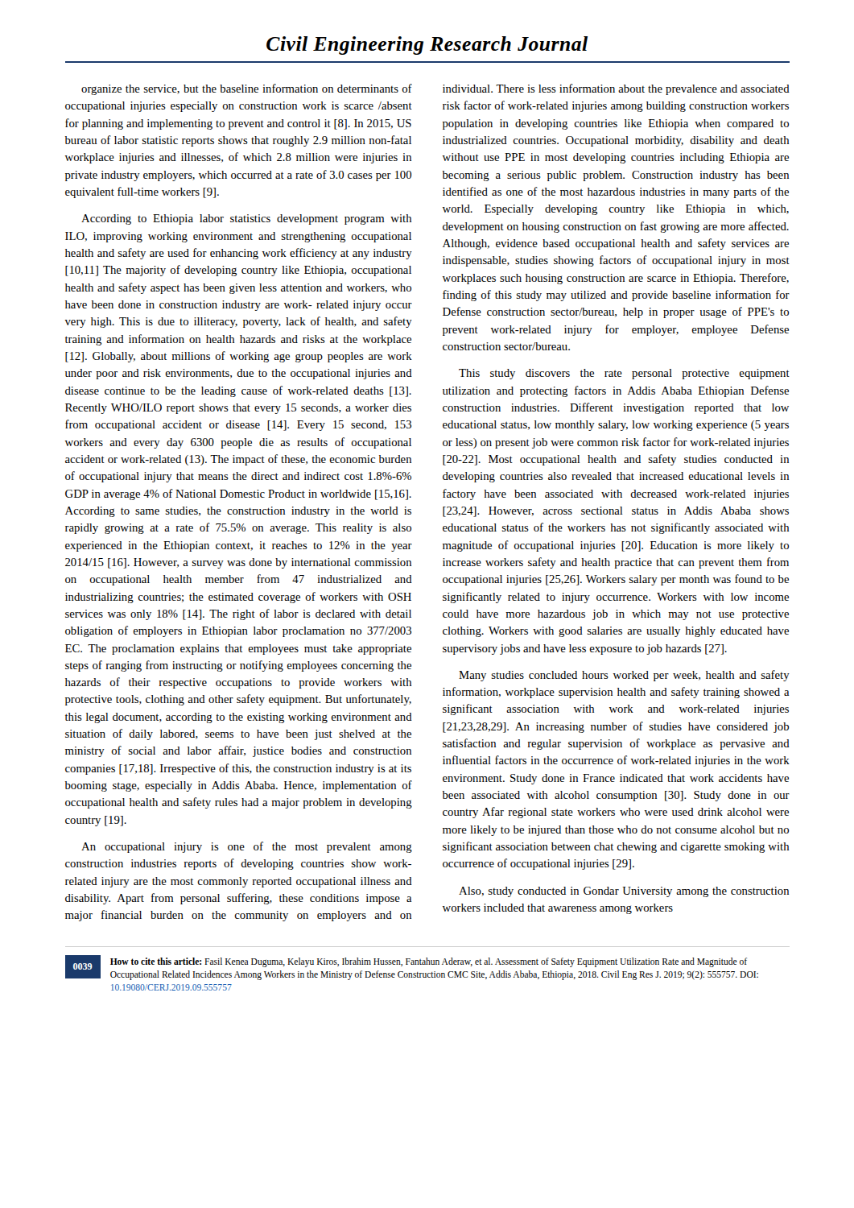Civil Engineering Research Journal
organize the service, but the baseline information on determinants of occupational injuries especially on construction work is scarce /absent for planning and implementing to prevent and control it [8]. In 2015, US bureau of labor statistic reports shows that roughly 2.9 million non-fatal workplace injuries and illnesses, of which 2.8 million were injuries in private industry employers, which occurred at a rate of 3.0 cases per 100 equivalent full-time workers [9].
According to Ethiopia labor statistics development program with ILO, improving working environment and strengthening occupational health and safety are used for enhancing work efficiency at any industry [10,11] The majority of developing country like Ethiopia, occupational health and safety aspect has been given less attention and workers, who have been done in construction industry are work- related injury occur very high. This is due to illiteracy, poverty, lack of health, and safety training and information on health hazards and risks at the workplace [12]. Globally, about millions of working age group peoples are work under poor and risk environments, due to the occupational injuries and disease continue to be the leading cause of work-related deaths [13]. Recently WHO/ILO report shows that every 15 seconds, a worker dies from occupational accident or disease [14]. Every 15 second, 153 workers and every day 6300 people die as results of occupational accident or work-related (13). The impact of these, the economic burden of occupational injury that means the direct and indirect cost 1.8%-6% GDP in average 4% of National Domestic Product in worldwide [15,16]. According to same studies, the construction industry in the world is rapidly growing at a rate of 75.5% on average. This reality is also experienced in the Ethiopian context, it reaches to 12% in the year 2014/15 [16]. However, a survey was done by international commission on occupational health member from 47 industrialized and industrializing countries; the estimated coverage of workers with OSH services was only 18% [14]. The right of labor is declared with detail obligation of employers in Ethiopian labor proclamation no 377/2003 EC. The proclamation explains that employees must take appropriate steps of ranging from instructing or notifying employees concerning the hazards of their respective occupations to provide workers with protective tools, clothing and other safety equipment. But unfortunately, this legal document, according to the existing working environment and situation of daily labored, seems to have been just shelved at the ministry of social and labor affair, justice bodies and construction companies [17,18]. Irrespective of this, the construction industry is at its booming stage, especially in Addis Ababa. Hence, implementation of occupational health and safety rules had a major problem in developing country [19].
An occupational injury is one of the most prevalent among construction industries reports of developing countries show work-related injury are the most commonly reported occupational illness and disability. Apart from personal suffering, these conditions impose a major financial burden on the community on employers and on individual. There is less information about the prevalence and associated risk factor of work-related injuries among building construction workers population in developing countries like Ethiopia when compared to industrialized countries. Occupational morbidity, disability and death without use PPE in most developing countries including Ethiopia are becoming a serious public problem. Construction industry has been identified as one of the most hazardous industries in many parts of the world. Especially developing country like Ethiopia in which, development on housing construction on fast growing are more affected. Although, evidence based occupational health and safety services are indispensable, studies showing factors of occupational injury in most workplaces such housing construction are scarce in Ethiopia. Therefore, finding of this study may utilized and provide baseline information for Defense construction sector/bureau, help in proper usage of PPE's to prevent work-related injury for employer, employee Defense construction sector/bureau.
This study discovers the rate personal protective equipment utilization and protecting factors in Addis Ababa Ethiopian Defense construction industries. Different investigation reported that low educational status, low monthly salary, low working experience (5 years or less) on present job were common risk factor for work-related injuries [20-22]. Most occupational health and safety studies conducted in developing countries also revealed that increased educational levels in factory have been associated with decreased work-related injuries [23,24]. However, across sectional status in Addis Ababa shows educational status of the workers has not significantly associated with magnitude of occupational injuries [20]. Education is more likely to increase workers safety and health practice that can prevent them from occupational injuries [25,26]. Workers salary per month was found to be significantly related to injury occurrence. Workers with low income could have more hazardous job in which may not use protective clothing. Workers with good salaries are usually highly educated have supervisory jobs and have less exposure to job hazards [27].
Many studies concluded hours worked per week, health and safety information, workplace supervision health and safety training showed a significant association with work and work-related injuries [21,23,28,29]. An increasing number of studies have considered job satisfaction and regular supervision of workplace as pervasive and influential factors in the occurrence of work-related injuries in the work environment. Study done in France indicated that work accidents have been associated with alcohol consumption [30]. Study done in our country Afar regional state workers who were used drink alcohol were more likely to be injured than those who do not consume alcohol but no significant association between chat chewing and cigarette smoking with occurrence of occupational injuries [29].
Also, study conducted in Gondar University among the construction workers included that awareness among workers
0039 How to cite this article: Fasil Kenea Duguma, Kelayu Kiros, Ibrahim Hussen, Fantahun Aderaw, et al. Assessment of Safety Equipment Utilization Rate and Magnitude of Occupational Related Incidences Among Workers in the Ministry of Defense Construction CMC Site, Addis Ababa, Ethiopia, 2018. Civil Eng Res J. 2019; 9(2): 555757. DOI: 10.19080/CERJ.2019.09.555757